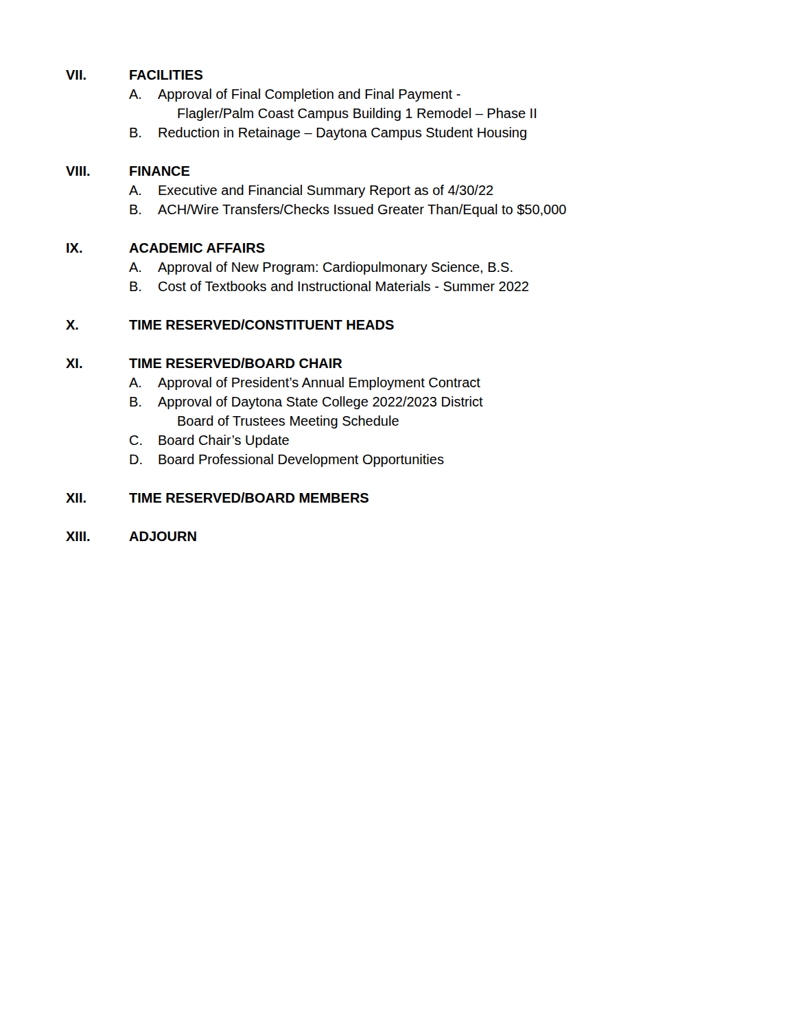VII. FACILITIES
A. Approval of Final Completion and Final Payment -
Flagler/Palm Coast Campus Building 1 Remodel – Phase II
B. Reduction in Retainage – Daytona Campus Student Housing
VIII. FINANCE
A. Executive and Financial Summary Report as of 4/30/22
B. ACH/Wire Transfers/Checks Issued Greater Than/Equal to $50,000
IX. ACADEMIC AFFAIRS
A. Approval of New Program: Cardiopulmonary Science, B.S.
B. Cost of Textbooks and Instructional Materials - Summer 2022
X. TIME RESERVED/CONSTITUENT HEADS
XI. TIME RESERVED/BOARD CHAIR
A. Approval of President’s Annual Employment Contract
B. Approval of Daytona State College 2022/2023 District
Board of Trustees Meeting Schedule
C. Board Chair’s Update
D. Board Professional Development Opportunities
XII. TIME RESERVED/BOARD MEMBERS
XIII. ADJOURN